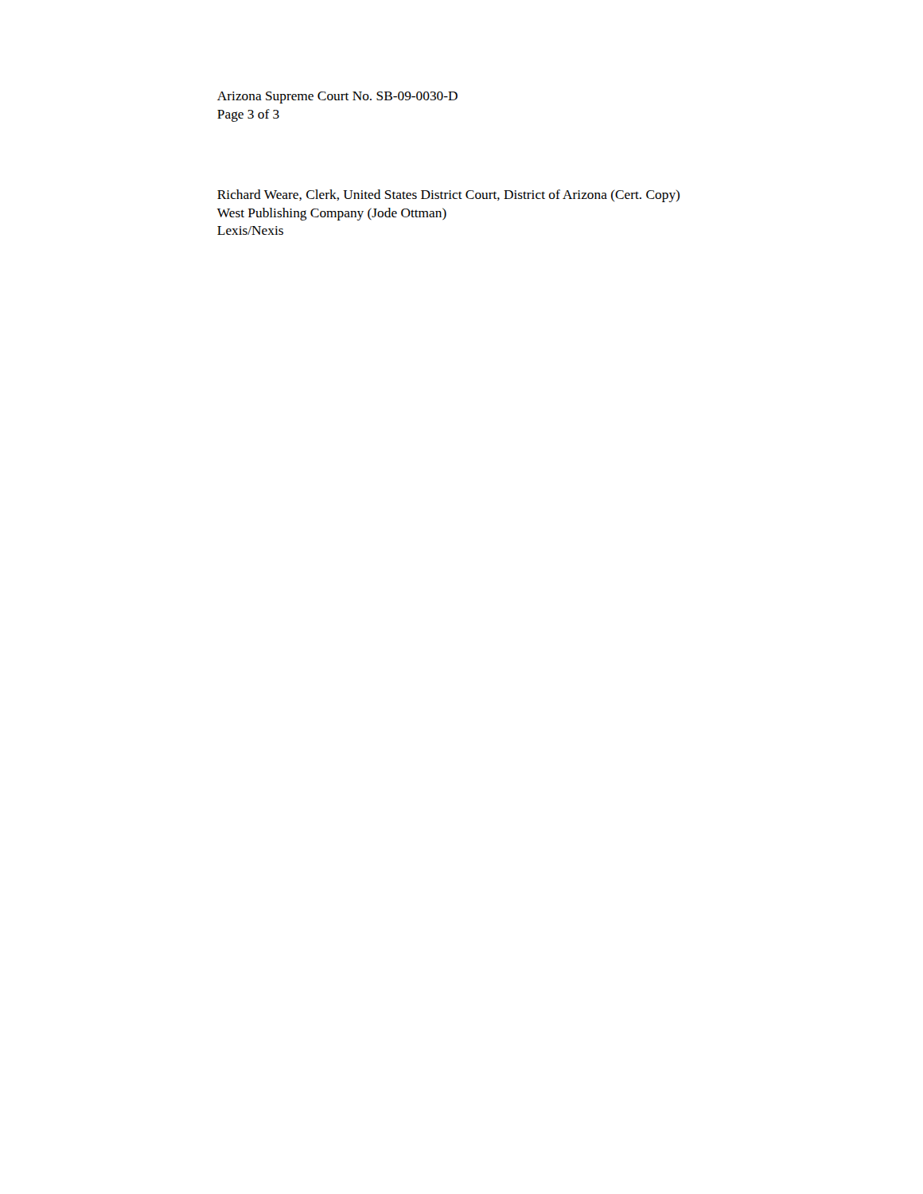Arizona Supreme Court No. SB-09-0030-D
Page 3 of 3
Richard Weare, Clerk, United States District Court, District of Arizona (Cert. Copy)
West Publishing Company (Jode Ottman)
Lexis/Nexis